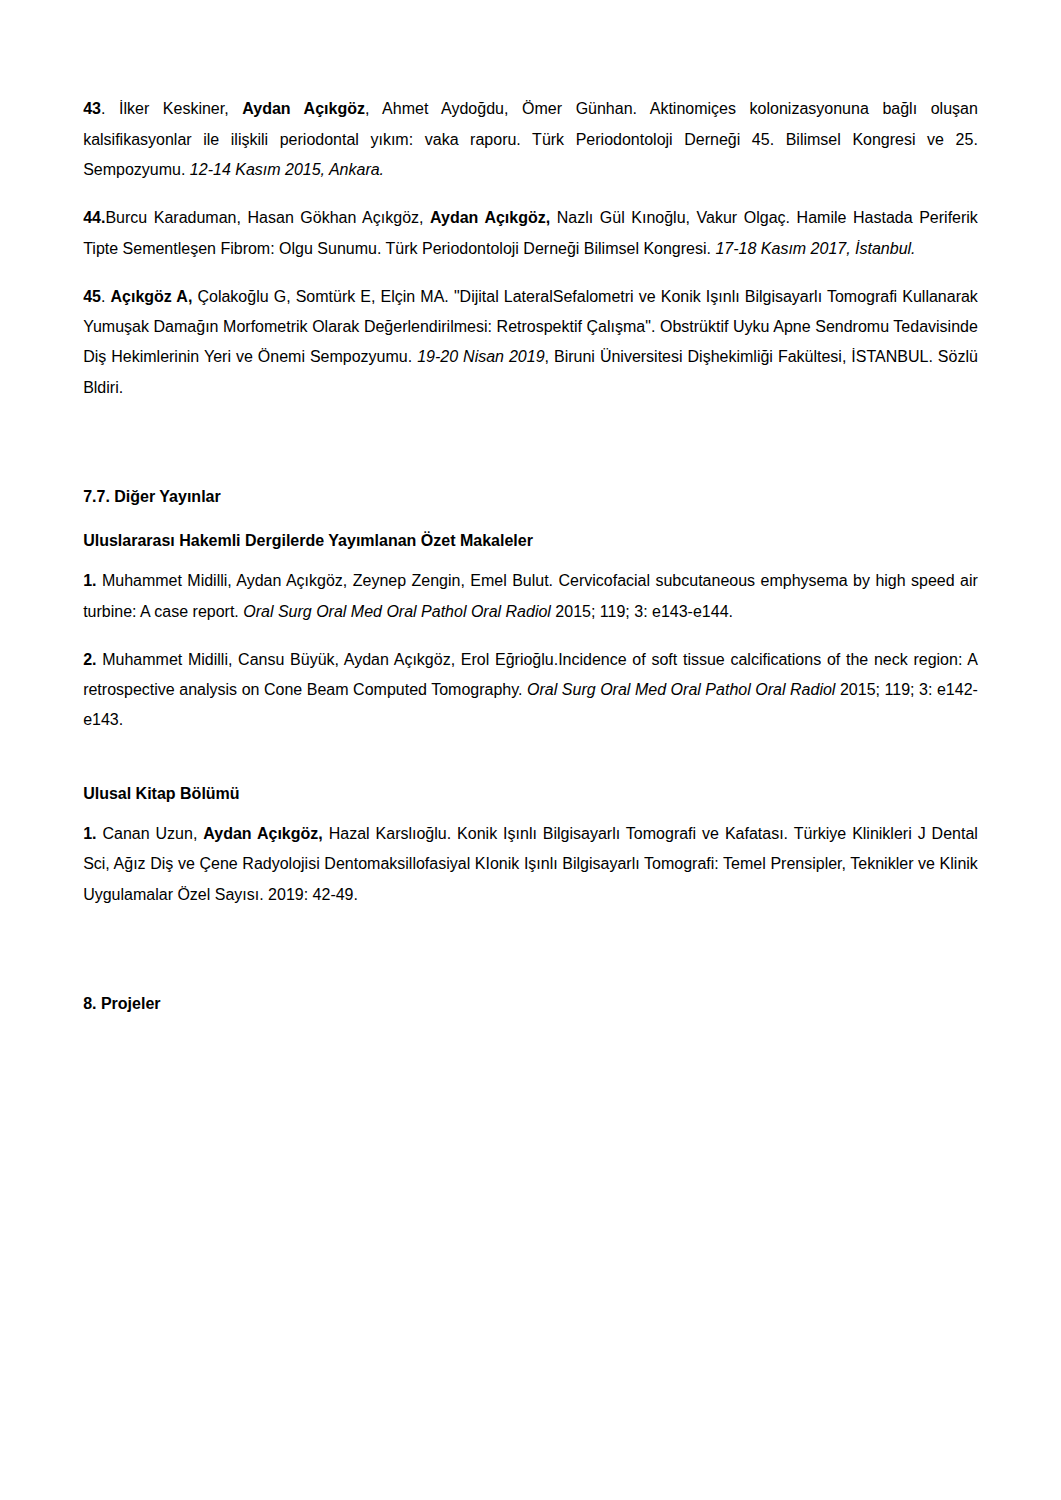43. İlker Keskiner, Aydan Açıkgöz, Ahmet Aydoğdu, Ömer Günhan. Aktinomiçes kolonizasyonuna bağlı oluşan kalsifikasyonlar ile ilişkili periodontal yıkım: vaka raporu. Türk Periodontoloji Derneği 45. Bilimsel Kongresi ve 25. Sempozyumu. 12-14 Kasım 2015, Ankara.
44. Burcu Karaduman, Hasan Gökhan Açıkgöz, Aydan Açıkgöz, Nazlı Gül Kınoğlu, Vakur Olgaç. Hamile Hastada Periferik Tipte Sementleşen Fibrom: Olgu Sunumu. Türk Periodontoloji Derneği Bilimsel Kongresi. 17-18 Kasım 2017, İstanbul.
45. Açıkgöz A, Çolakoğlu G, Somtürk E, Elçin MA. "Dijital LateralSefalometri ve Konik Işınlı Bilgisayarlı Tomografi Kullanarak Yumuşak Damağın Morfometrik Olarak Değerlendirilmesi: Retrospektif Çalışma". Obstrüktif Uyku Apne Sendromu Tedavisinde Diş Hekimlerinin Yeri ve Önemi Sempozyumu. 19-20 Nisan 2019, Biruni Üniversitesi Dişhekimliği Fakültesi, İSTANBUL. Sözlü Bldiri.
7.7. Diğer Yayınlar
Uluslararası Hakemli Dergilerde Yayımlanan Özet Makaleler
1. Muhammet Midilli, Aydan Açıkgöz, Zeynep Zengin, Emel Bulut. Cervicofacial subcutaneous emphysema by high speed air turbine: A case report. Oral Surg Oral Med Oral Pathol Oral Radiol 2015; 119; 3: e143-e144.
2. Muhammet Midilli, Cansu Büyük, Aydan Açıkgöz, Erol Eğrioğlu.Incidence of soft tissue calcifications of the neck region: A retrospective analysis on Cone Beam Computed Tomography. Oral Surg Oral Med Oral Pathol Oral Radiol 2015; 119; 3: e142-e143.
Ulusal Kitap Bölümü
1. Canan Uzun, Aydan Açıkgöz, Hazal Karslıoğlu. Konik Işınlı Bilgisayarlı Tomografi ve Kafatası. Türkiye Klinikleri J Dental Sci, Ağız Diş ve Çene Radyolojisi Dentomaksillofasiyal KIonik Işınlı Bilgisayarlı Tomografi: Temel Prensipler, Teknikler ve Klinik Uygulamalar Özel Sayısı. 2019: 42-49.
8. Projeler